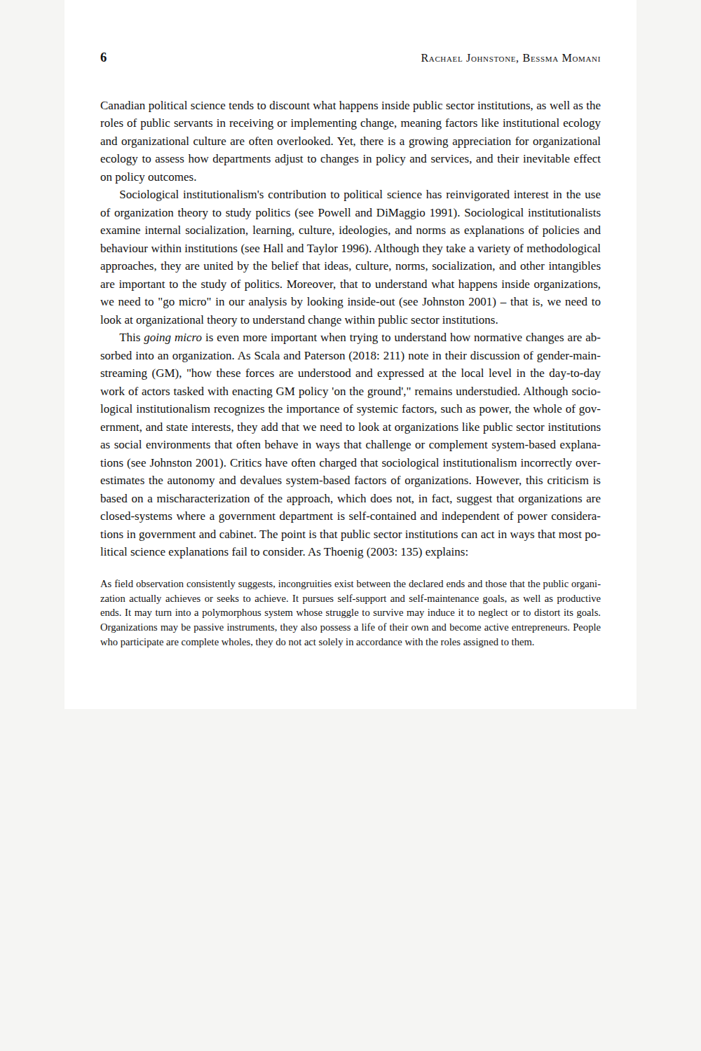6 Rachael Johnstone, Bessma Momani
Canadian political science tends to discount what happens inside public sector institutions, as well as the roles of public servants in receiving or implementing change, meaning factors like institutional ecology and organizational culture are often overlooked. Yet, there is a growing appreciation for organizational ecology to assess how departments adjust to changes in policy and services, and their inevitable effect on policy outcomes.
Sociological institutionalism's contribution to political science has reinvigorated interest in the use of organization theory to study politics (see Powell and DiMaggio 1991). Sociological institutionalists examine internal socialization, learning, culture, ideologies, and norms as explanations of policies and behaviour within institutions (see Hall and Taylor 1996). Although they take a variety of methodological approaches, they are united by the belief that ideas, culture, norms, socialization, and other intangibles are important to the study of politics. Moreover, that to understand what happens inside organizations, we need to "go micro" in our analysis by looking inside-out (see Johnston 2001) – that is, we need to look at organizational theory to understand change within public sector institutions.
This going micro is even more important when trying to understand how normative changes are absorbed into an organization. As Scala and Paterson (2018: 211) note in their discussion of gender-mainstreaming (GM), "how these forces are understood and expressed at the local level in the day-to-day work of actors tasked with enacting GM policy 'on the ground'," remains understudied. Although sociological institutionalism recognizes the importance of systemic factors, such as power, the whole of government, and state interests, they add that we need to look at organizations like public sector institutions as social environments that often behave in ways that challenge or complement system-based explanations (see Johnston 2001). Critics have often charged that sociological institutionalism incorrectly overestimates the autonomy and devalues system-based factors of organizations. However, this criticism is based on a mischaracterization of the approach, which does not, in fact, suggest that organizations are closed-systems where a government department is self-contained and independent of power considerations in government and cabinet. The point is that public sector institutions can act in ways that most political science explanations fail to consider. As Thoenig (2003: 135) explains:
As field observation consistently suggests, incongruities exist between the declared ends and those that the public organization actually achieves or seeks to achieve. It pursues self-support and self-maintenance goals, as well as productive ends. It may turn into a polymorphous system whose struggle to survive may induce it to neglect or to distort its goals. Organizations may be passive instruments, they also possess a life of their own and become active entrepreneurs. People who participate are complete wholes, they do not act solely in accordance with the roles assigned to them.